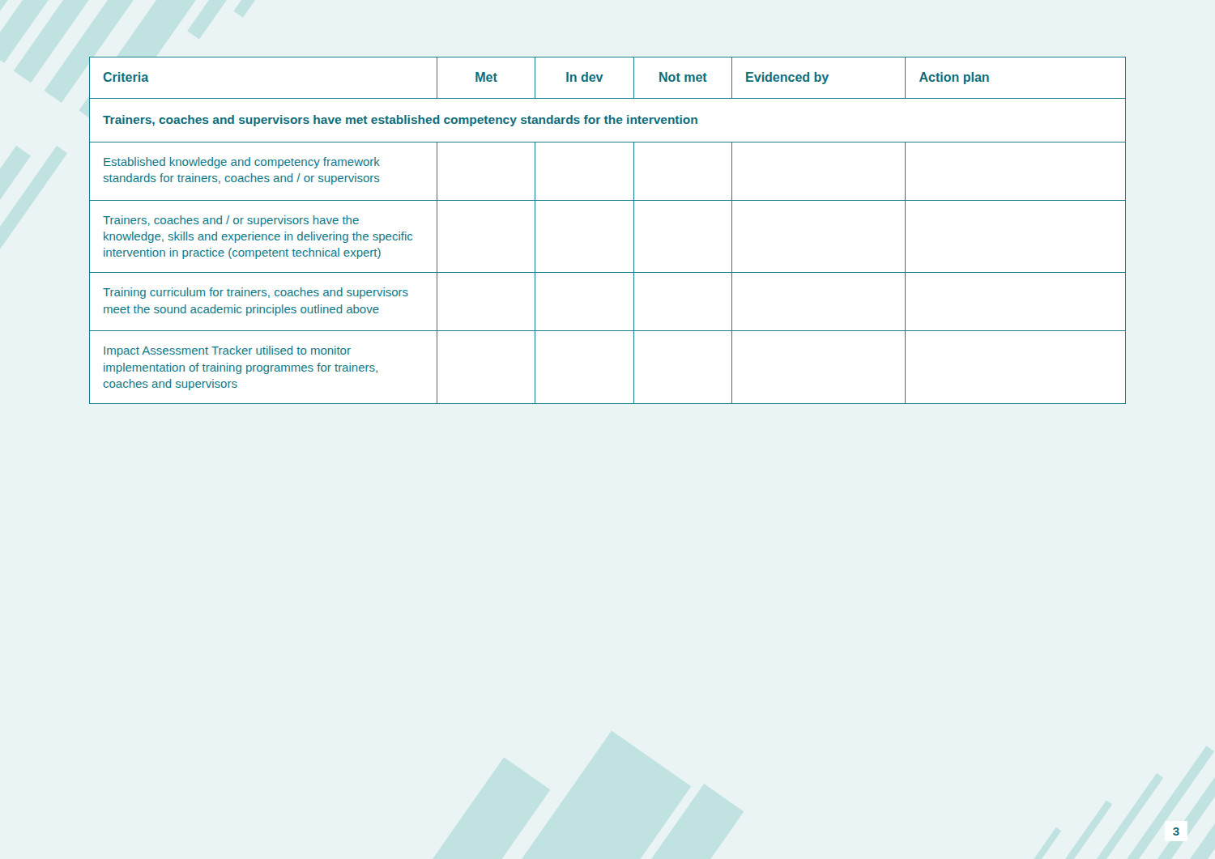| Criteria | Met | In dev | Not met | Evidenced by | Action plan |
| --- | --- | --- | --- | --- | --- |
| Trainers, coaches and supervisors have met established competency standards for the intervention |
| Established knowledge and competency framework standards for trainers, coaches and / or supervisors | | | | | |
| Trainers, coaches and / or supervisors have the knowledge, skills and experience in delivering the specific intervention in practice (competent technical expert) | | | | | |
| Training curriculum for trainers, coaches and supervisors meet the sound academic principles outlined above | | | | | |
| Impact Assessment Tracker utilised to monitor implementation of training programmes for trainers, coaches and supervisors | | | | | |
3